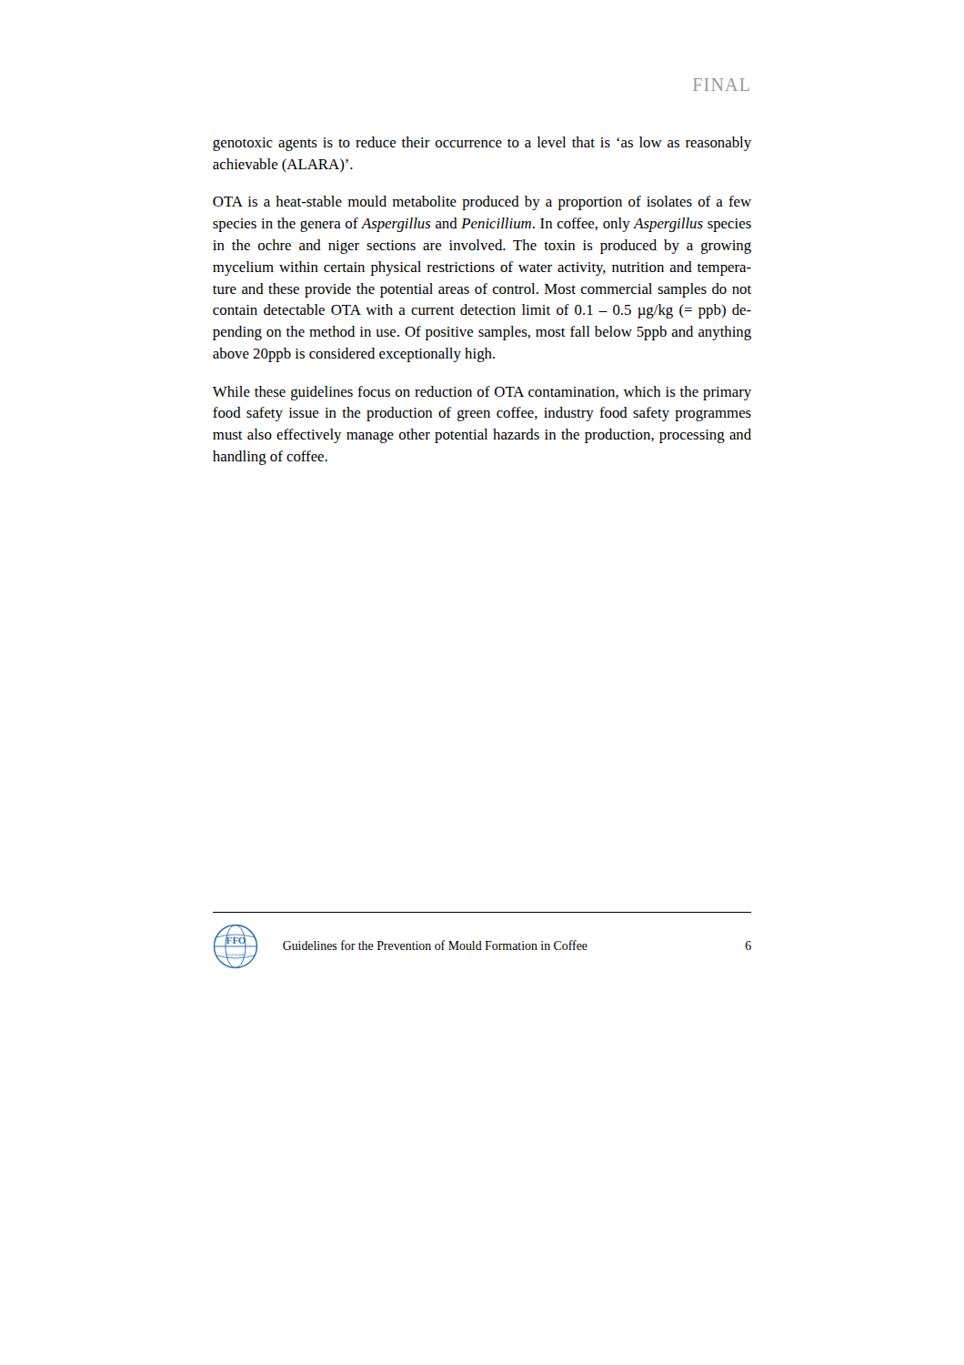FINAL
genotoxic agents is to reduce their occurrence to a level that is ‘as low as reasonably achievable (ALARA)’.
OTA is a heat-stable mould metabolite produced by a proportion of isolates of a few species in the genera of Aspergillus and Penicillium. In coffee, only Aspergillus species in the ochre and niger sections are involved. The toxin is produced by a growing mycelium within certain physical restrictions of water activity, nutrition and temperature and these provide the potential areas of control. Most commercial samples do not contain detectable OTA with a current detection limit of 0.1 – 0.5 µg/kg (= ppb) depending on the method in use. Of positive samples, most fall below 5ppb and anything above 20ppb is considered exceptionally high.
While these guidelines focus on reduction of OTA contamination, which is the primary food safety issue in the production of green coffee, industry food safety programmes must also effectively manage other potential hazards in the production, processing and handling of coffee.
F F O FIAT PANIS
Guidelines for the Prevention of Mould Formation in Coffee
6